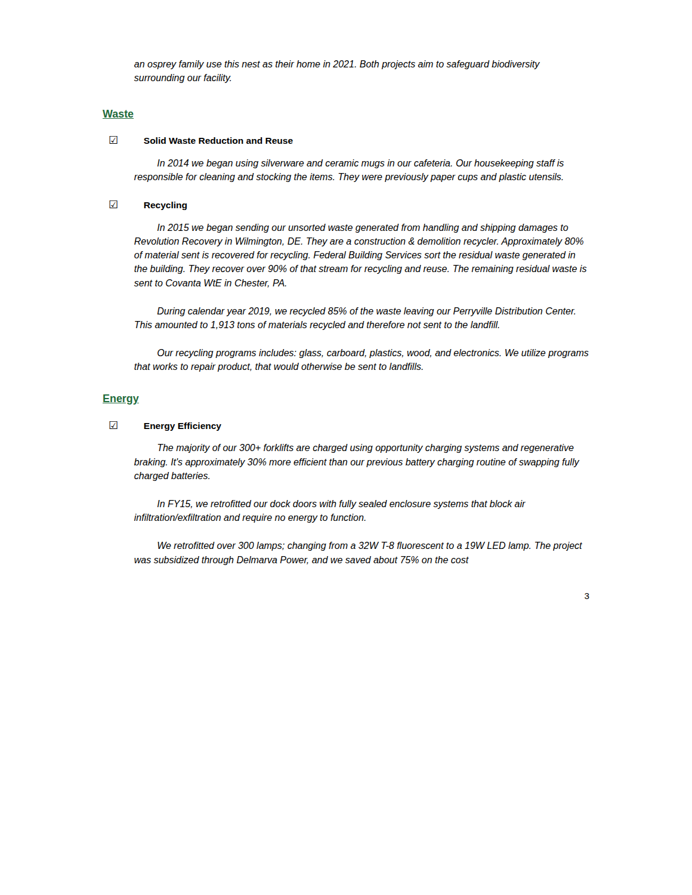an osprey family use this nest as their home in 2021. Both projects aim to safeguard biodiversity surrounding our facility.
Waste
☑ Solid Waste Reduction and Reuse
In 2014 we began using silverware and ceramic mugs in our cafeteria. Our housekeeping staff is responsible for cleaning and stocking the items. They were previously paper cups and plastic utensils.
☑ Recycling
In 2015 we began sending our unsorted waste generated from handling and shipping damages to Revolution Recovery in Wilmington, DE. They are a construction & demolition recycler. Approximately 80% of material sent is recovered for recycling. Federal Building Services sort the residual waste generated in the building. They recover over 90% of that stream for recycling and reuse. The remaining residual waste is sent to Covanta WtE in Chester, PA.
During calendar year 2019, we recycled 85% of the waste leaving our Perryville Distribution Center. This amounted to 1,913 tons of materials recycled and therefore not sent to the landfill.
Our recycling programs includes: glass, carboard, plastics, wood, and electronics. We utilize programs that works to repair product, that would otherwise be sent to landfills.
Energy
☑ Energy Efficiency
The majority of our 300+ forklifts are charged using opportunity charging systems and regenerative braking. It's approximately 30% more efficient than our previous battery charging routine of swapping fully charged batteries.
In FY15, we retrofitted our dock doors with fully sealed enclosure systems that block air infiltration/exfiltration and require no energy to function.
We retrofitted over 300 lamps; changing from a 32W T-8 fluorescent to a 19W LED lamp. The project was subsidized through Delmarva Power, and we saved about 75% on the cost
3